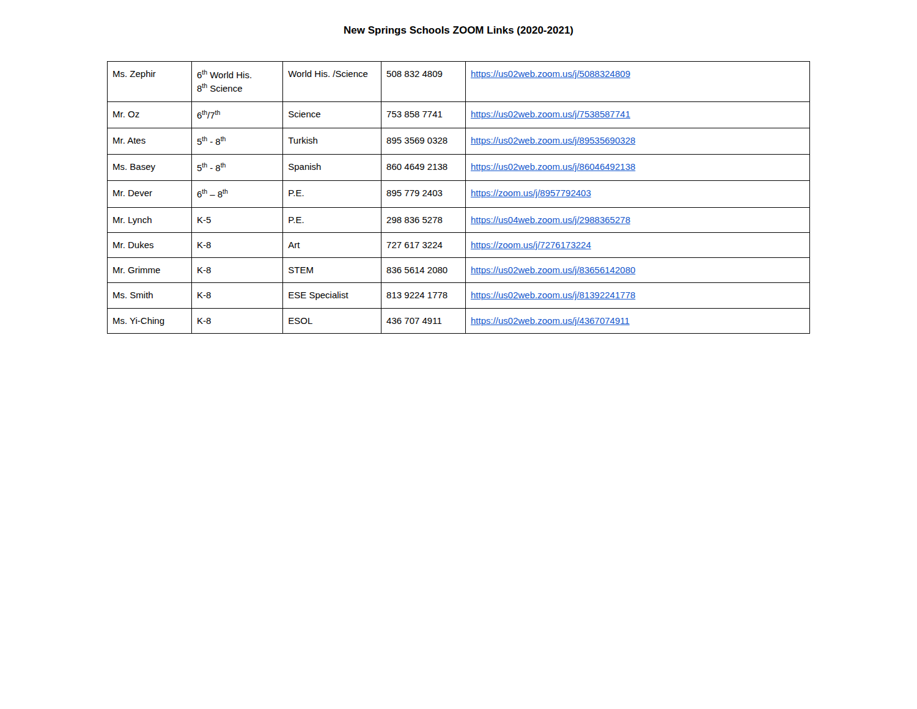New Springs Schools ZOOM Links (2020-2021)
| Ms. Zephir | 6 th World His. 8 th Science | World His. /Science | 508 832 4809 | https://us02web.zoom.us/j/5088324809 |
| Mr. Oz | 6 th /7 th | Science | 753 858 7741 | https://us02web.zoom.us/j/7538587741 |
| Mr. Ates | 5 th - 8 th | Turkish | 895 3569 0328 | https://us02web.zoom.us/j/89535690328 |
| Ms. Basey | 5 th - 8 th | Spanish | 860 4649 2138 | https://us02web.zoom.us/j/86046492138 |
| Mr. Dever | 6 th – 8 th | P.E. | 895 779 2403 | https://zoom.us/j/8957792403 |
| Mr. Lynch | K-5 | P.E. | 298 836 5278 | https://us04web.zoom.us/j/2988365278 |
| Mr. Dukes | K-8 | Art | 727 617 3224 | https://zoom.us/j/7276173224 |
| Mr. Grimme | K-8 | STEM | 836 5614 2080 | https://us02web.zoom.us/j/83656142080 |
| Ms. Smith | K-8 | ESE Specialist | 813 9224 1778 | https://us02web.zoom.us/j/81392241778 |
| Ms. Yi-Ching | K-8 | ESOL | 436 707 4911 | https://us02web.zoom.us/j/4367074911 |